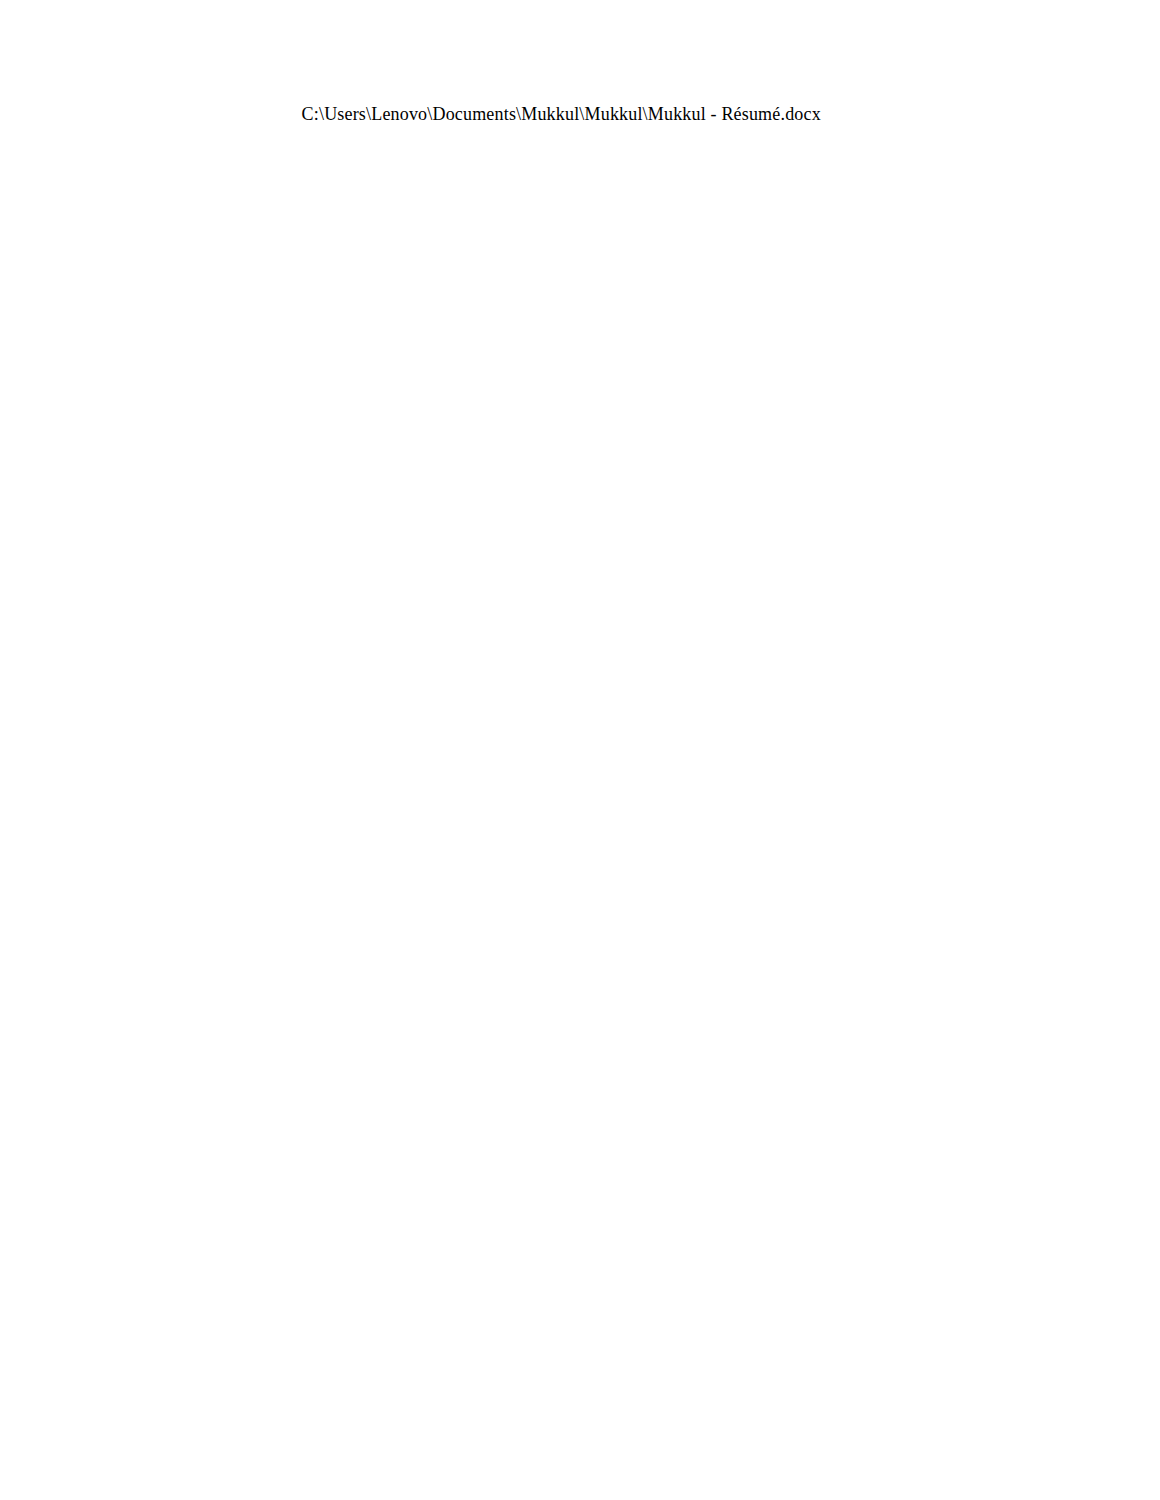C:\Users\Lenovo\Documents\Mukkul\Mukkul\Mukkul - Résumé.docx